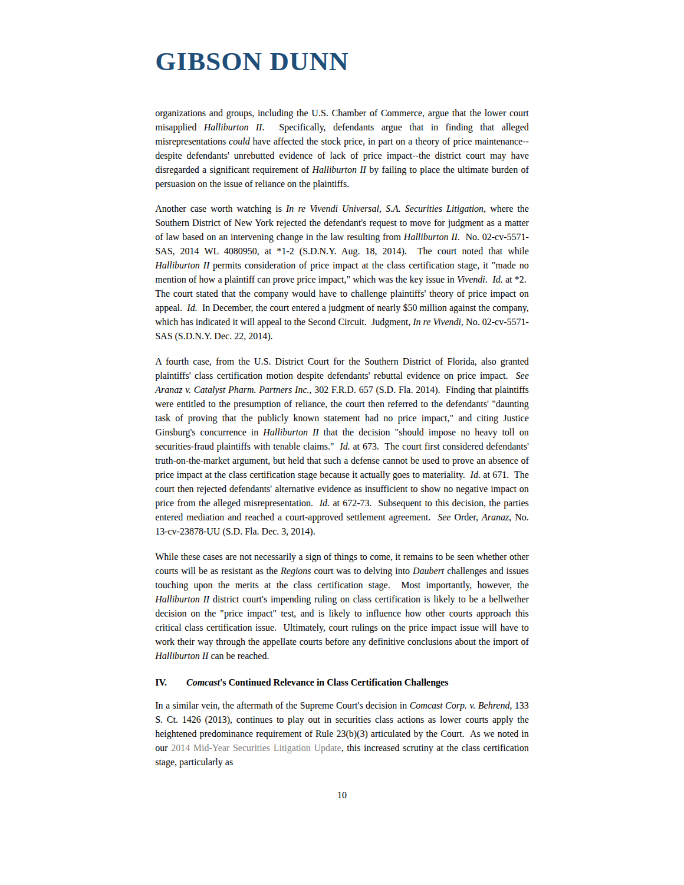GIBSON DUNN
organizations and groups, including the U.S. Chamber of Commerce, argue that the lower court misapplied Halliburton II. Specifically, defendants argue that in finding that alleged misrepresentations could have affected the stock price, in part on a theory of price maintenance--despite defendants' unrebutted evidence of lack of price impact--the district court may have disregarded a significant requirement of Halliburton II by failing to place the ultimate burden of persuasion on the issue of reliance on the plaintiffs.
Another case worth watching is In re Vivendi Universal, S.A. Securities Litigation, where the Southern District of New York rejected the defendant's request to move for judgment as a matter of law based on an intervening change in the law resulting from Halliburton II. No. 02-cv-5571-SAS, 2014 WL 4080950, at *1-2 (S.D.N.Y. Aug. 18, 2014). The court noted that while Halliburton II permits consideration of price impact at the class certification stage, it "made no mention of how a plaintiff can prove price impact," which was the key issue in Vivendi. Id. at *2. The court stated that the company would have to challenge plaintiffs' theory of price impact on appeal. Id. In December, the court entered a judgment of nearly $50 million against the company, which has indicated it will appeal to the Second Circuit. Judgment, In re Vivendi, No. 02-cv-5571-SAS (S.D.N.Y. Dec. 22, 2014).
A fourth case, from the U.S. District Court for the Southern District of Florida, also granted plaintiffs' class certification motion despite defendants' rebuttal evidence on price impact. See Aranaz v. Catalyst Pharm. Partners Inc., 302 F.R.D. 657 (S.D. Fla. 2014). Finding that plaintiffs were entitled to the presumption of reliance, the court then referred to the defendants' "daunting task of proving that the publicly known statement had no price impact," and citing Justice Ginsburg's concurrence in Halliburton II that the decision "should impose no heavy toll on securities-fraud plaintiffs with tenable claims." Id. at 673. The court first considered defendants' truth-on-the-market argument, but held that such a defense cannot be used to prove an absence of price impact at the class certification stage because it actually goes to materiality. Id. at 671. The court then rejected defendants' alternative evidence as insufficient to show no negative impact on price from the alleged misrepresentation. Id. at 672-73. Subsequent to this decision, the parties entered mediation and reached a court-approved settlement agreement. See Order, Aranaz, No. 13-cv-23878-UU (S.D. Fla. Dec. 3, 2014).
While these cases are not necessarily a sign of things to come, it remains to be seen whether other courts will be as resistant as the Regions court was to delving into Daubert challenges and issues touching upon the merits at the class certification stage. Most importantly, however, the Halliburton II district court's impending ruling on class certification is likely to be a bellwether decision on the "price impact" test, and is likely to influence how other courts approach this critical class certification issue. Ultimately, court rulings on the price impact issue will have to work their way through the appellate courts before any definitive conclusions about the import of Halliburton II can be reached.
IV. Comcast's Continued Relevance in Class Certification Challenges
In a similar vein, the aftermath of the Supreme Court's decision in Comcast Corp. v. Behrend, 133 S. Ct. 1426 (2013), continues to play out in securities class actions as lower courts apply the heightened predominance requirement of Rule 23(b)(3) articulated by the Court. As we noted in our 2014 Mid-Year Securities Litigation Update, this increased scrutiny at the class certification stage, particularly as
10